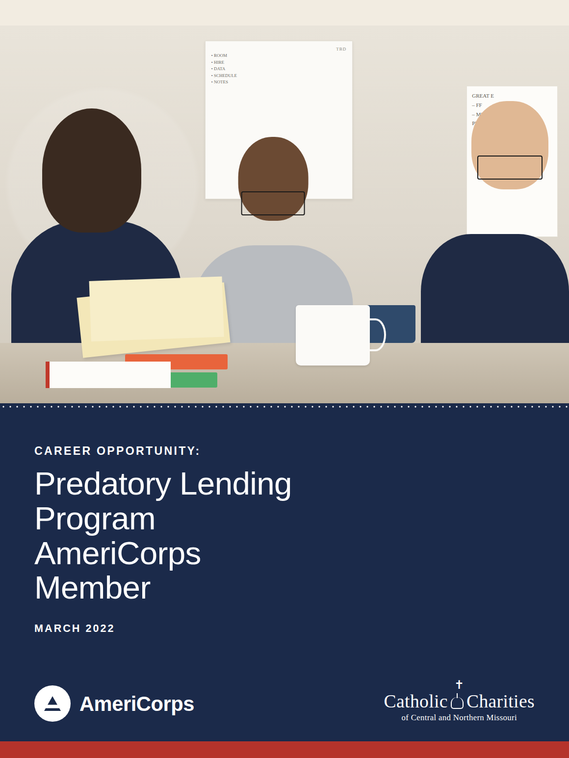TBD • ROOM • HIRE • DATA • SCHEDULE • NOTES
GREAT E
– FF
– MD
PROJE
SMA
AmeriCorps
Career Opportunity:
Predatory Lending Program AmeriCorps Member
March 2022
AmeriCorps
✝
Catholic Charities
of Central and Northern Missouri